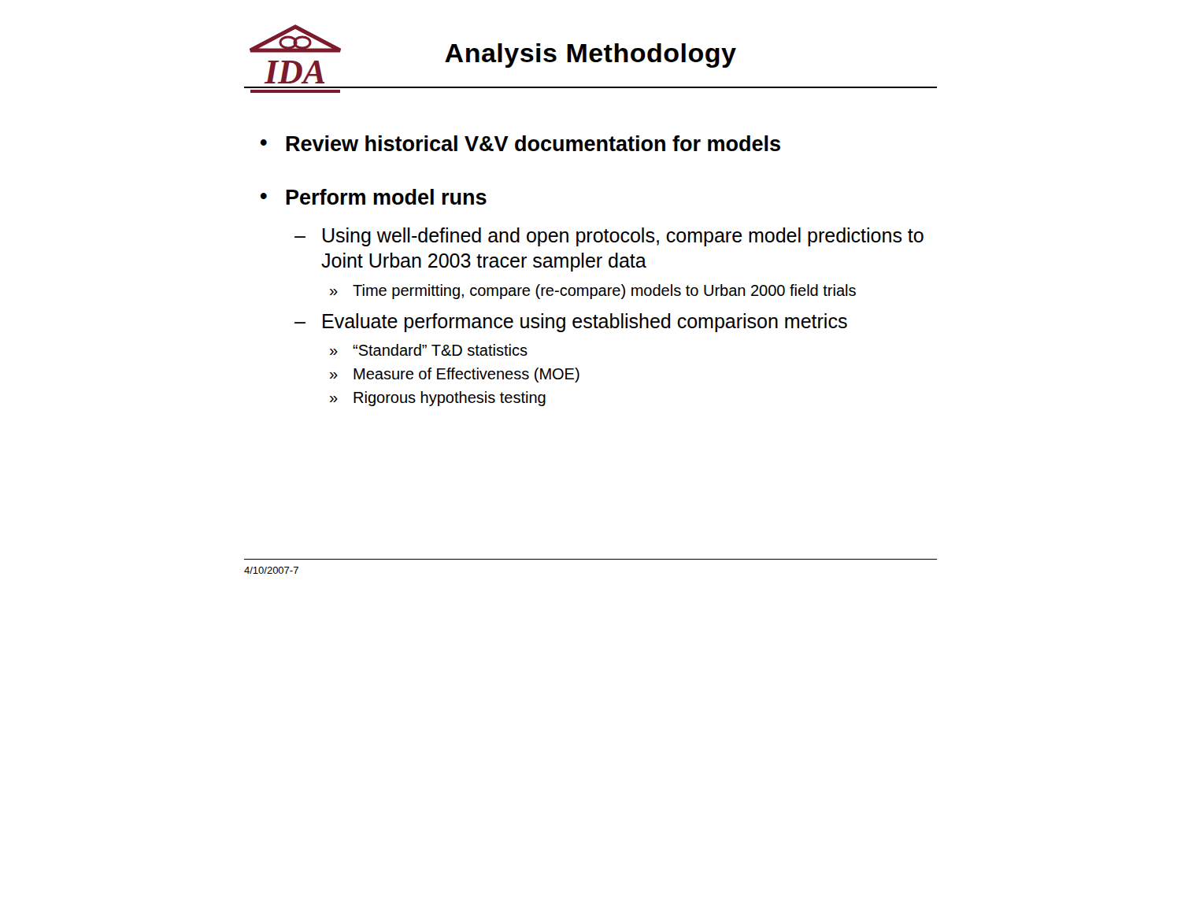IDA
Analysis Methodology
Review historical V&V documentation for models
Perform model runs
Using well-defined and open protocols, compare model predictions to Joint Urban 2003 tracer sampler data
Time permitting, compare (re-compare) models to Urban 2000 field trials
Evaluate performance using established comparison metrics
“Standard” T&D statistics
Measure of Effectiveness (MOE)
Rigorous hypothesis testing
4/10/2007-7